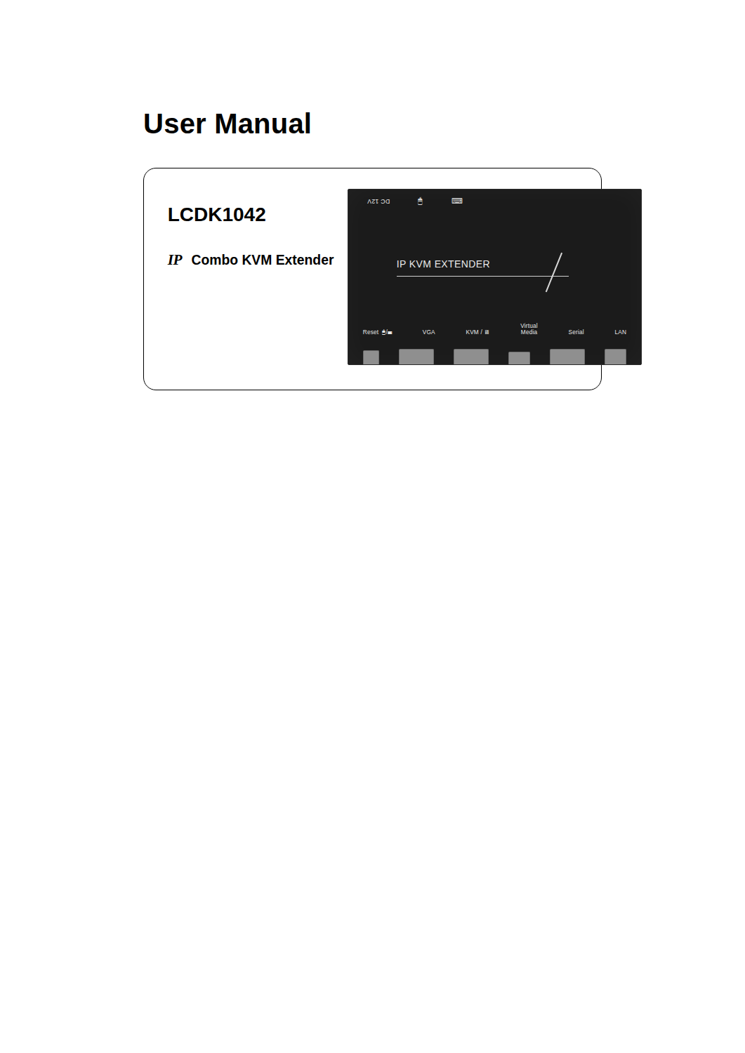User Manual
LCDK1042
IPCombo KVM Extender
DC 12V 🖱 ⌨
IP KVM EXTENDER
Reset 🖱/⌨ VGA KVM / 🖥 Virtual
Media Serial LAN